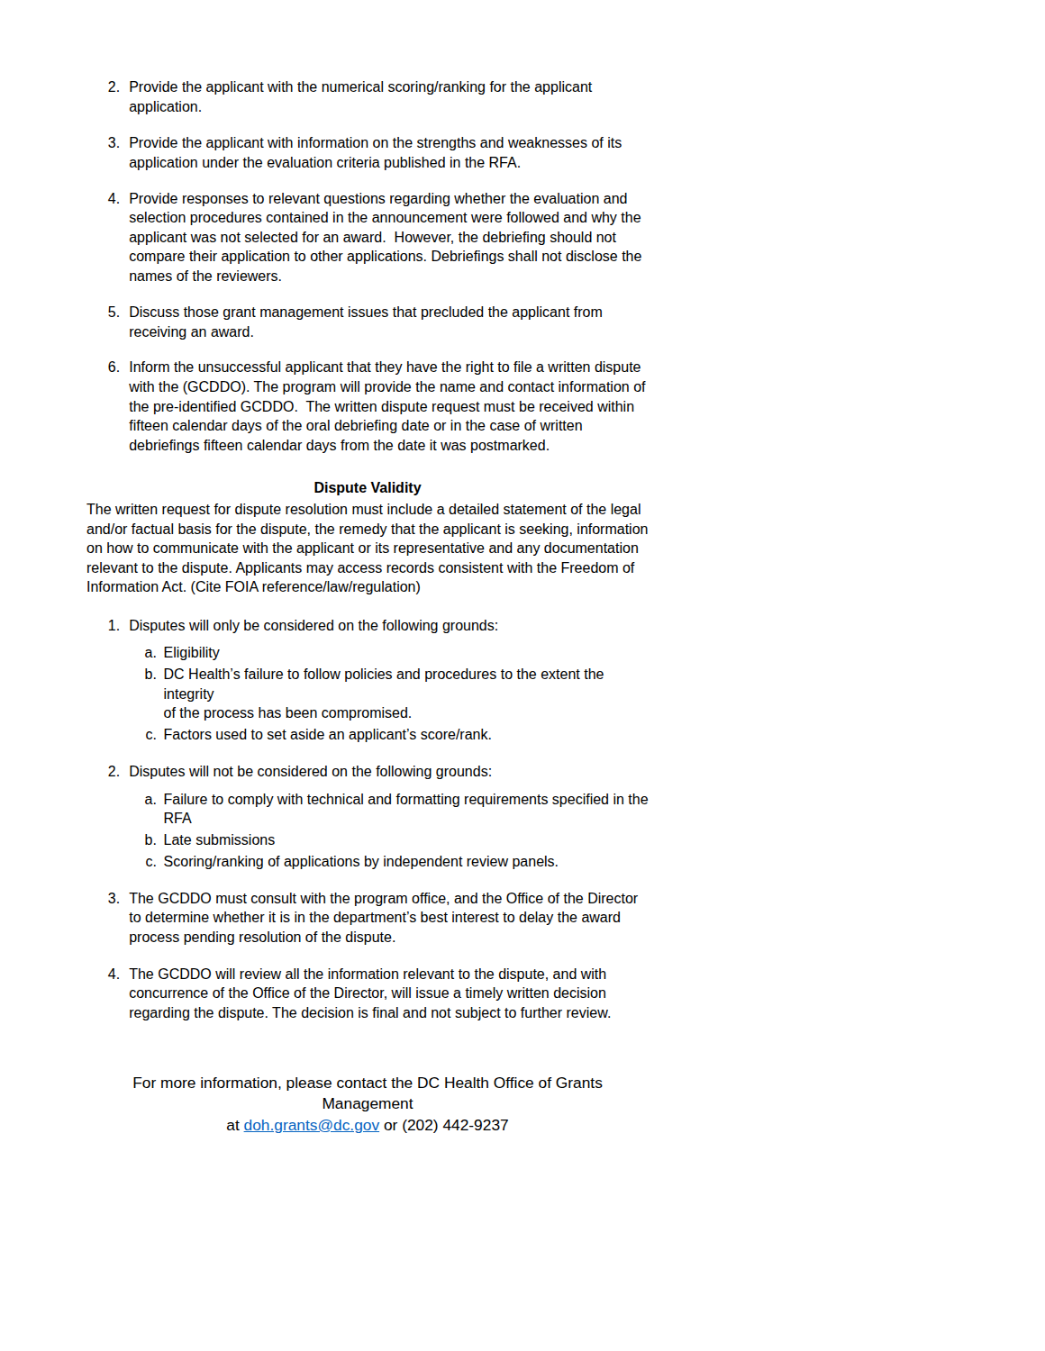Provide the applicant with the numerical scoring/ranking for the applicant application.
Provide the applicant with information on the strengths and weaknesses of its application under the evaluation criteria published in the RFA.
Provide responses to relevant questions regarding whether the evaluation and selection procedures contained in the announcement were followed and why the applicant was not selected for an award. However, the debriefing should not compare their application to other applications. Debriefings shall not disclose the names of the reviewers.
Discuss those grant management issues that precluded the applicant from receiving an award.
Inform the unsuccessful applicant that they have the right to file a written dispute with the (GCDDO). The program will provide the name and contact information of the pre-identified GCDDO. The written dispute request must be received within fifteen calendar days of the oral debriefing date or in the case of written debriefings fifteen calendar days from the date it was postmarked.
Dispute Validity
The written request for dispute resolution must include a detailed statement of the legal and/or factual basis for the dispute, the remedy that the applicant is seeking, information on how to communicate with the applicant or its representative and any documentation relevant to the dispute. Applicants may access records consistent with the Freedom of Information Act. (Cite FOIA reference/law/regulation)
Disputes will only be considered on the following grounds:
Eligibility
DC Health’s failure to follow policies and procedures to the extent the integrity
of the process has been compromised.
Factors used to set aside an applicant’s score/rank.
Disputes will not be considered on the following grounds:
Failure to comply with technical and formatting requirements specified in the RFA
Late submissions
Scoring/ranking of applications by independent review panels.
The GCDDO must consult with the program office, and the Office of the Director to determine whether it is in the department’s best interest to delay the award process pending resolution of the dispute.
The GCDDO will review all the information relevant to the dispute, and with concurrence of the Office of the Director, will issue a timely written decision regarding the dispute. The decision is final and not subject to further review.
For more information, please contact the DC Health Office of Grants Management
at doh.grants@dc.gov or (202) 442-9237